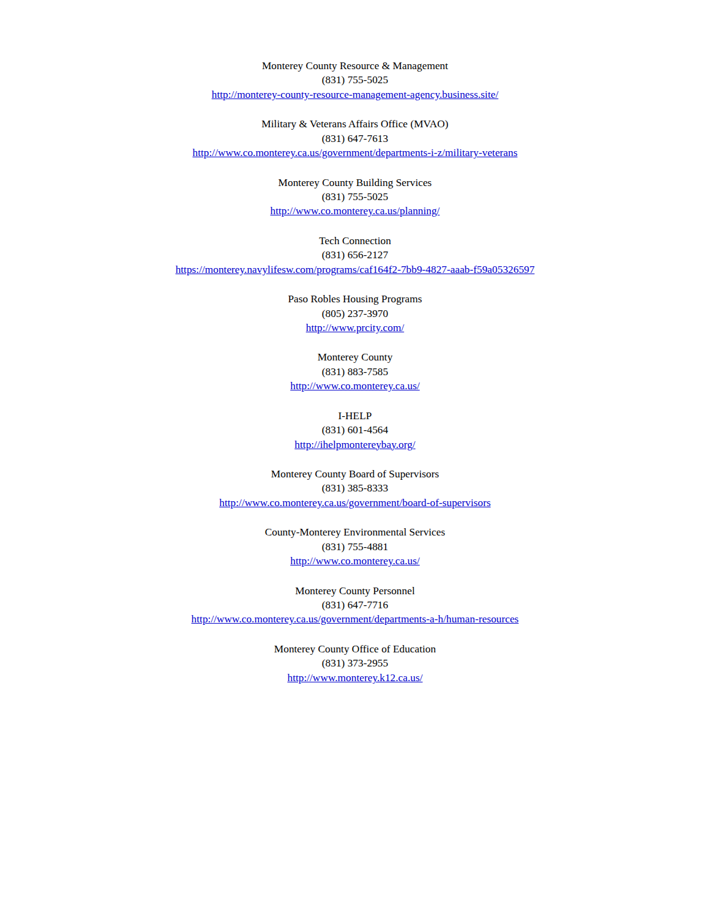Monterey County Resource & Management (831) 755-5025 http://monterey-county-resource-management-agency.business.site/
Military & Veterans Affairs Office (MVAO) (831) 647-7613 http://www.co.monterey.ca.us/government/departments-i-z/military-veterans
Monterey County Building Services (831) 755-5025 http://www.co.monterey.ca.us/planning/
Tech Connection (831) 656-2127 https://monterey.navylifesw.com/programs/caf164f2-7bb9-4827-aaab-f59a05326597
Paso Robles Housing Programs (805) 237-3970 http://www.prcity.com/
Monterey County (831) 883-7585 http://www.co.monterey.ca.us/
I-HELP (831) 601-4564 http://ihelpmontereybay.org/
Monterey County Board of Supervisors (831) 385-8333 http://www.co.monterey.ca.us/government/board-of-supervisors
County-Monterey Environmental Services (831) 755-4881 http://www.co.monterey.ca.us/
Monterey County Personnel (831) 647-7716 http://www.co.monterey.ca.us/government/departments-a-h/human-resources
Monterey County Office of Education (831) 373-2955 http://www.monterey.k12.ca.us/